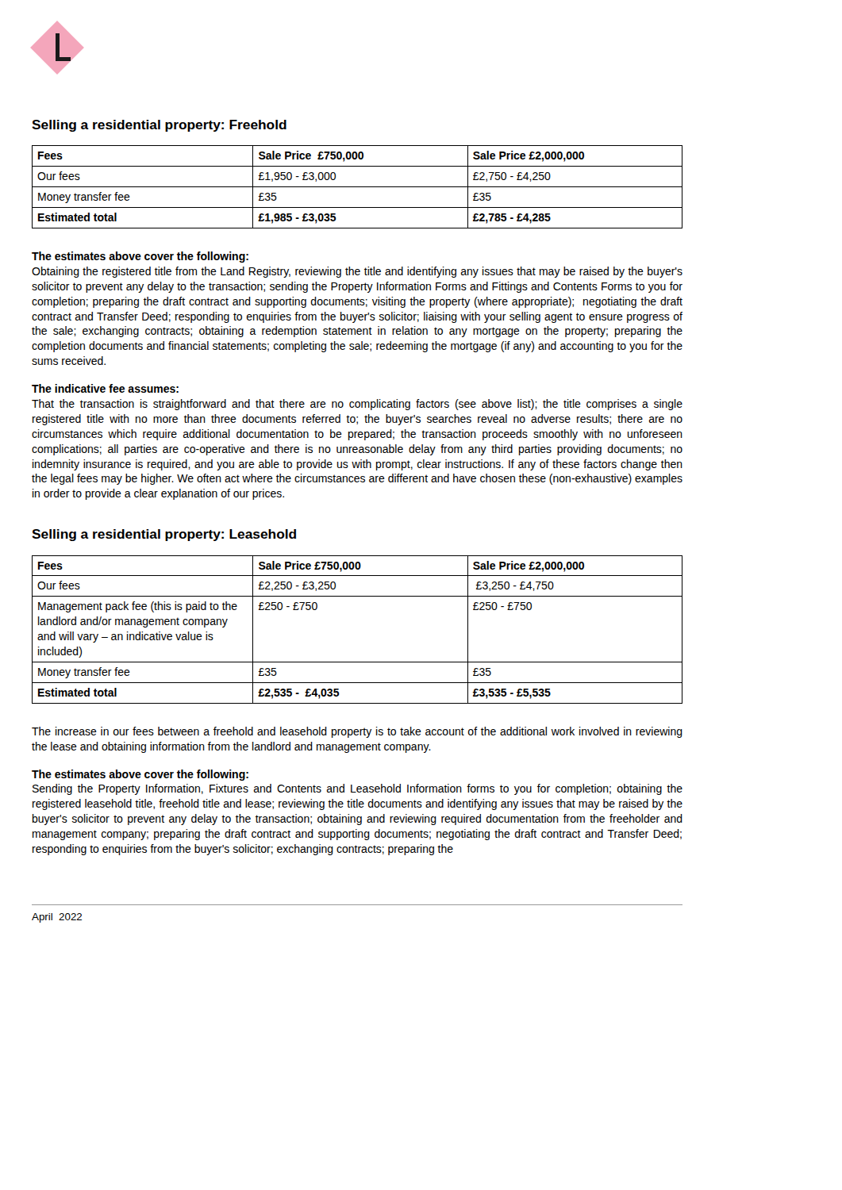Selling a residential property: Freehold
| Fees | Sale Price £750,000 | Sale Price £2,000,000 |
| --- | --- | --- |
| Our fees | £1,950 - £3,000 | £2,750 - £4,250 |
| Money transfer fee | £35 | £35 |
| Estimated total | £1,985 - £3,035 | £2,785 - £4,285 |
The estimates above cover the following:
Obtaining the registered title from the Land Registry, reviewing the title and identifying any issues that may be raised by the buyer's solicitor to prevent any delay to the transaction; sending the Property Information Forms and Fittings and Contents Forms to you for completion; preparing the draft contract and supporting documents; visiting the property (where appropriate); negotiating the draft contract and Transfer Deed; responding to enquiries from the buyer's solicitor; liaising with your selling agent to ensure progress of the sale; exchanging contracts; obtaining a redemption statement in relation to any mortgage on the property; preparing the completion documents and financial statements; completing the sale; redeeming the mortgage (if any) and accounting to you for the sums received.
The indicative fee assumes:
That the transaction is straightforward and that there are no complicating factors (see above list); the title comprises a single registered title with no more than three documents referred to; the buyer's searches reveal no adverse results; there are no circumstances which require additional documentation to be prepared; the transaction proceeds smoothly with no unforeseen complications; all parties are co-operative and there is no unreasonable delay from any third parties providing documents; no indemnity insurance is required, and you are able to provide us with prompt, clear instructions. If any of these factors change then the legal fees may be higher. We often act where the circumstances are different and have chosen these (non-exhaustive) examples in order to provide a clear explanation of our prices.
Selling a residential property: Leasehold
| Fees | Sale Price £750,000 | Sale Price £2,000,000 |
| --- | --- | --- |
| Our fees | £2,250 - £3,250 | £3,250 - £4,750 |
| Management pack fee (this is paid to the landlord and/or management company and will vary – an indicative value is included) | £250 - £750 | £250 - £750 |
| Money transfer fee | £35 | £35 |
| Estimated total | £2,535 - £4,035 | £3,535 - £5,535 |
The increase in our fees between a freehold and leasehold property is to take account of the additional work involved in reviewing the lease and obtaining information from the landlord and management company.
The estimates above cover the following:
Sending the Property Information, Fixtures and Contents and Leasehold Information forms to you for completion; obtaining the registered leasehold title, freehold title and lease; reviewing the title documents and identifying any issues that may be raised by the buyer's solicitor to prevent any delay to the transaction; obtaining and reviewing required documentation from the freeholder and management company; preparing the draft contract and supporting documents; negotiating the draft contract and Transfer Deed; responding to enquiries from the buyer's solicitor; exchanging contracts; preparing the
April 2022